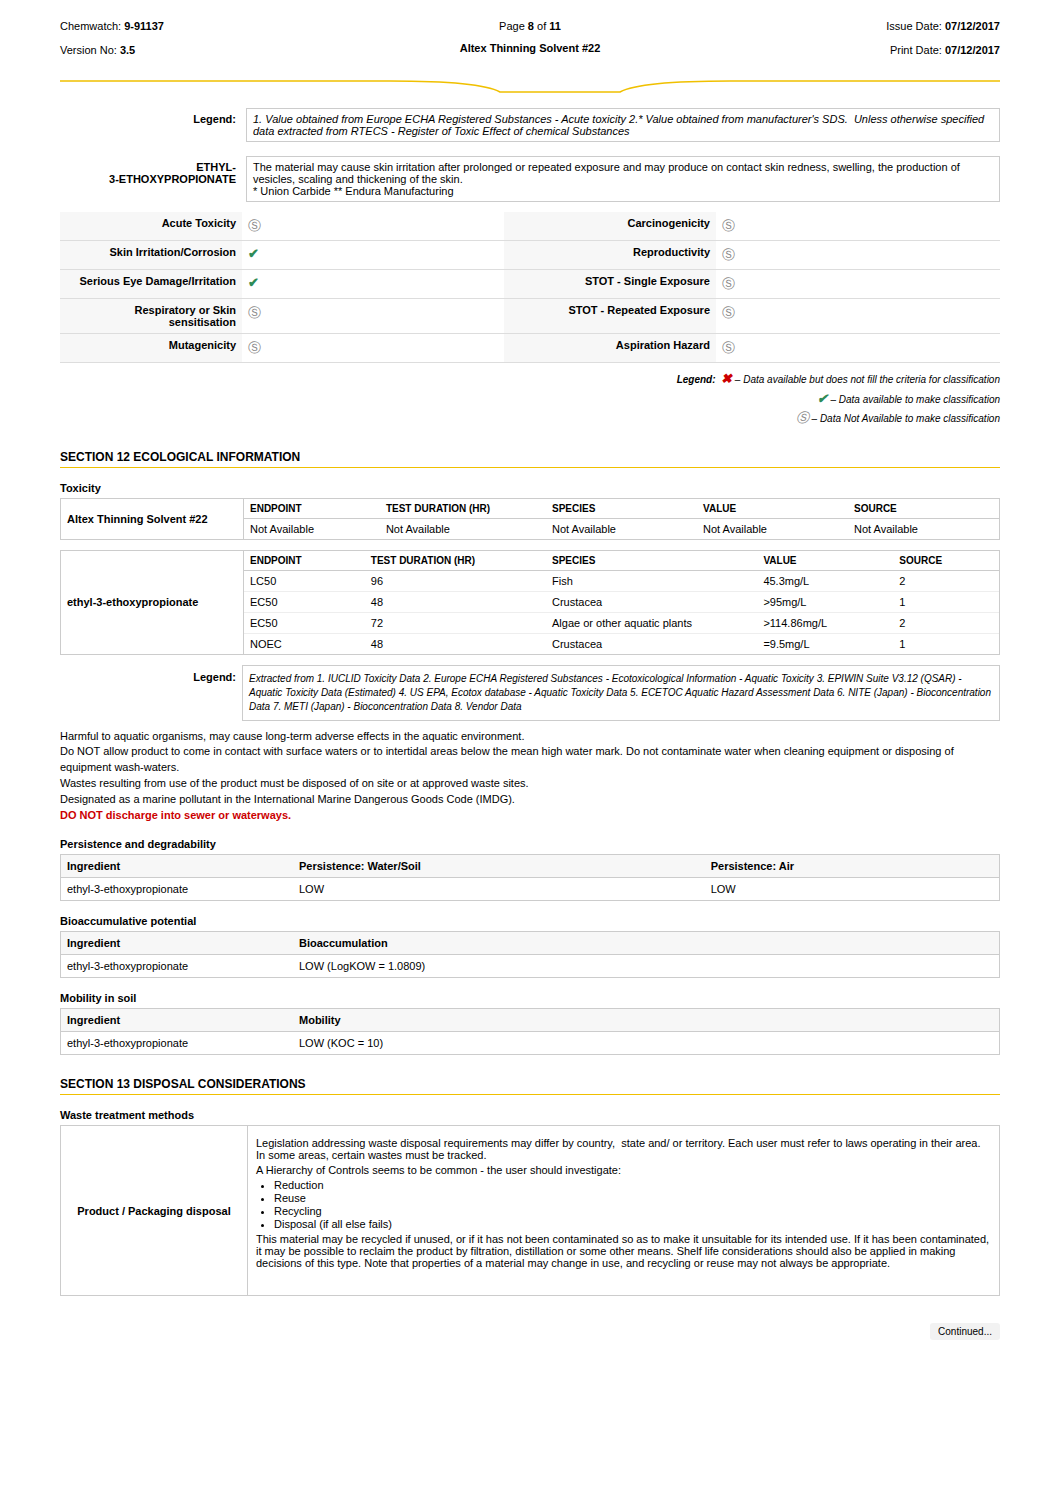Chemwatch: 9-91137
Version No: 3.5
Page 8 of 11
Altex Thinning Solvent #22
Issue Date: 07/12/2017
Print Date: 07/12/2017
| Legend: | 1. Value obtained from Europe ECHA Registered Substances - Acute toxicity 2.* Value obtained from manufacturer's SDS. Unless otherwise specified data extracted from RTECS - Register of Toxic Effect of chemical Substances |
| ETHYL- 3-ETHOXYPROPIONATE | The material may cause skin irritation after prolonged or repeated exposure and may produce on contact skin redness, swelling, the production of vesicles, scaling and thickening of the skin. * Union Carbide ** Endura Manufacturing |
| Acute Toxicity | Ⓢ | Carcinogenicity | Ⓢ |
| Skin Irritation/Corrosion | ✔ | Reproductivity | Ⓢ |
| Serious Eye Damage/Irritation | ✔ | STOT - Single Exposure | Ⓢ |
| Respiratory or Skin sensitisation | Ⓢ | STOT - Repeated Exposure | Ⓢ |
| Mutagenicity | Ⓢ | Aspiration Hazard | Ⓢ |
Legend: ✖ – Data available but does not fill the criteria for classification
✔ – Data available to make classification
Ⓢ – Data Not Available to make classification
SECTION 12 ECOLOGICAL INFORMATION
Toxicity
| Altex Thinning Solvent #22 | / ENDPOINT / TEST DURATION (HR) / SPECIES / VALUE / SOURCE / / --- / --- / --- / --- / --- / / Not Available / Not Available / Not Available / Not Available / Not Available / |
| ethyl-3-ethoxypropionate | / ENDPOINT / TEST DURATION (HR) / SPECIES / VALUE / SOURCE / / --- / --- / --- / --- / --- / / LC50 / 96 / Fish / 45.3mg/L / 2 / / EC50 / 48 / Crustacea / >95mg/L / 1 / / EC50 / 72 / Algae or other aquatic plants / >114.86mg/L / 2 / / NOEC / 48 / Crustacea / =9.5mg/L / 1 / |
| Legend: | Extracted from 1. IUCLID Toxicity Data 2. Europe ECHA Registered Substances - Ecotoxicological Information - Aquatic Toxicity 3. EPIWIN Suite V3.12 (QSAR) - Aquatic Toxicity Data (Estimated) 4. US EPA, Ecotox database - Aquatic Toxicity Data 5. ECETOC Aquatic Hazard Assessment Data 6. NITE (Japan) - Bioconcentration Data 7. METI (Japan) - Bioconcentration Data 8. Vendor Data |
Harmful to aquatic organisms, may cause long-term adverse effects in the aquatic environment.
Do NOT allow product to come in contact with surface waters or to intertidal areas below the mean high water mark. Do not contaminate water when cleaning equipment or disposing of equipment wash-waters.
Wastes resulting from use of the product must be disposed of on site or at approved waste sites.
Designated as a marine pollutant in the International Marine Dangerous Goods Code (IMDG).
DO NOT discharge into sewer or waterways.
Persistence and degradability
| Ingredient | Persistence: Water/Soil | Persistence: Air |
| --- | --- | --- |
| ethyl-3-ethoxypropionate | LOW | LOW |
Bioaccumulative potential
| Ingredient | Bioaccumulation |
| --- | --- |
| ethyl-3-ethoxypropionate | LOW (LogKOW = 1.0809) |
Mobility in soil
| Ingredient | Mobility |
| --- | --- |
| ethyl-3-ethoxypropionate | LOW (KOC = 10) |
SECTION 13 DISPOSAL CONSIDERATIONS
Waste treatment methods
| Product / Packaging disposal | Legislation addressing waste disposal requirements may differ by country, state and/ or territory. Each user must refer to laws operating in their area. In some areas, certain wastes must be tracked. A Hierarchy of Controls seems to be common - the user should investigate: Reduction Reuse Recycling Disposal (if all else fails) This material may be recycled if unused, or if it has not been contaminated so as to make it unsuitable for its intended use. If it has been contaminated, it may be possible to reclaim the product by filtration, distillation or some other means. Shelf life considerations should also be applied in making decisions of this type. Note that properties of a material may change in use, and recycling or reuse may not always be appropriate. |
Continued...